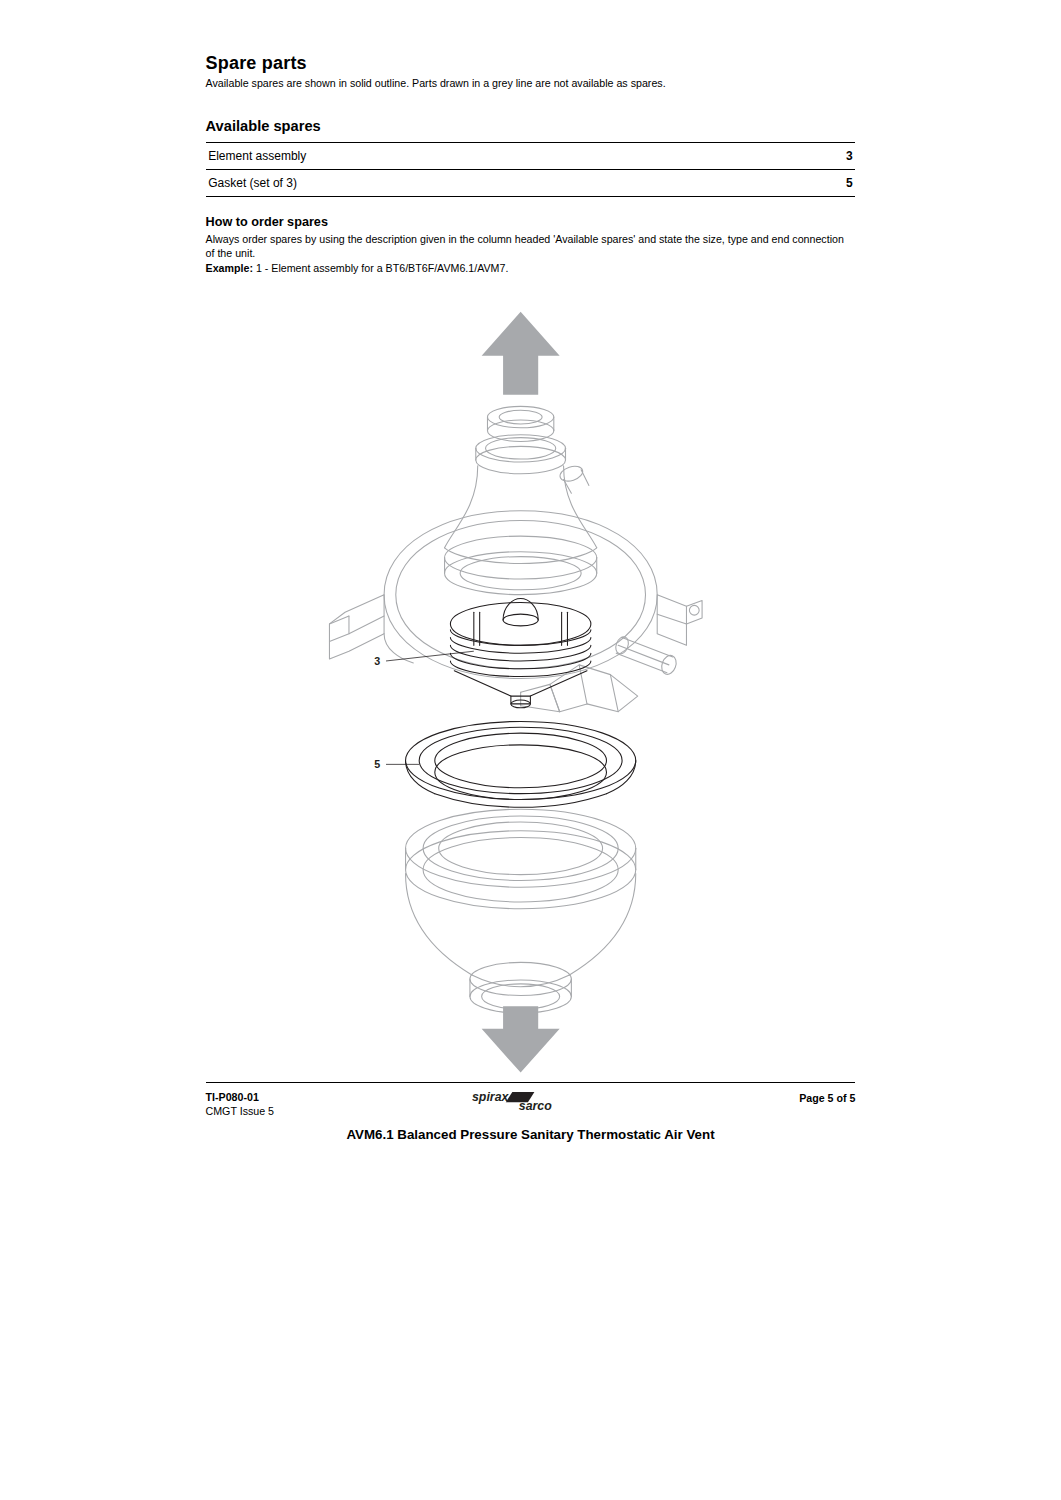Spare parts
Available spares are shown in solid outline. Parts drawn in a grey line are not available as spares.
Available spares
| Element assembly | 3 |
| Gasket (set of 3) | 5 |
How to order spares
Always order spares by using the description given in the column headed 'Available spares' and state the size, type and end connection of the unit.
Example: 1 - Element assembly for a BT6/BT6F/AVM6.1/AVM7.
3 5
TI-P080-01
CMGT Issue 5
spirax sarco
Page 5 of 5
AVM6.1 Balanced Pressure Sanitary Thermostatic Air Vent